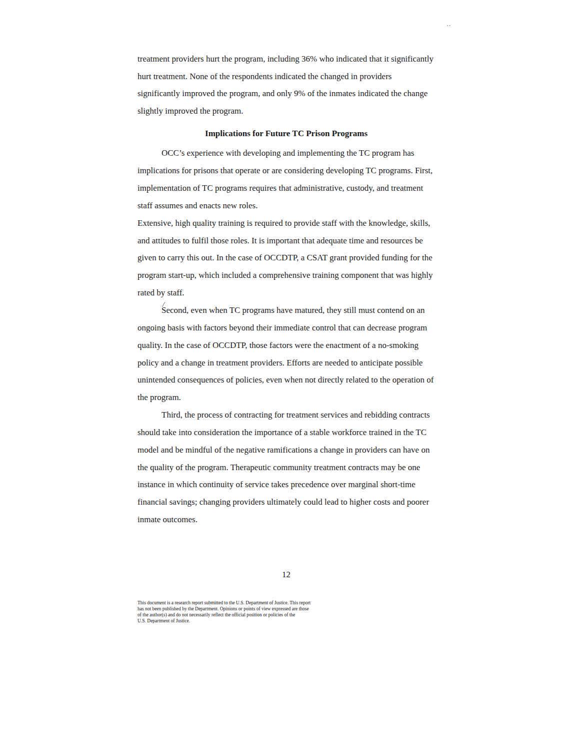..
treatment providers hurt the program, including 36% who indicated that it significantly hurt treatment. None of the respondents indicated the changed in providers significantly improved the program, and only 9% of the inmates indicated the change slightly improved the program.
Implications for Future TC Prison Programs
OCC’s experience with developing and implementing the TC program has implications for prisons that operate or are considering developing TC programs. First, implementation of TC programs requires that administrative, custody, and treatment staff assumes and enacts new roles.
Extensive, high quality training is required to provide staff with the knowledge, skills, and attitudes to fulfil those roles. It is important that adequate time and resources be given to carry this out. In the case of OCCDTP, a CSAT grant provided funding for the program start-up, which included a comprehensive training component that was highly rated by staff.
Second, even when TC programs have matured, they still must contend on an ongoing basis with factors beyond their immediate control that can decrease program quality. In the case of OCCDTP, those factors were the enactment of a no-smoking policy and a change in treatment providers. Efforts are needed to anticipate possible unintended consequences of policies, even when not directly related to the operation of the program.
Third, the process of contracting for treatment services and rebidding contracts should take into consideration the importance of a stable workforce trained in the TC model and be mindful of the negative ramifications a change in providers can have on the quality of the program. Therapeutic community treatment contracts may be one instance in which continuity of service takes precedence over marginal short-time financial savings; changing providers ultimately could lead to higher costs and poorer inmate outcomes.
12
This document is a research report submitted to the U.S. Department of Justice. This report has not been published by the Department. Opinions or points of view expressed are those of the author(s) and do not necessarily reflect the official position or policies of the U.S. Department of Justice.